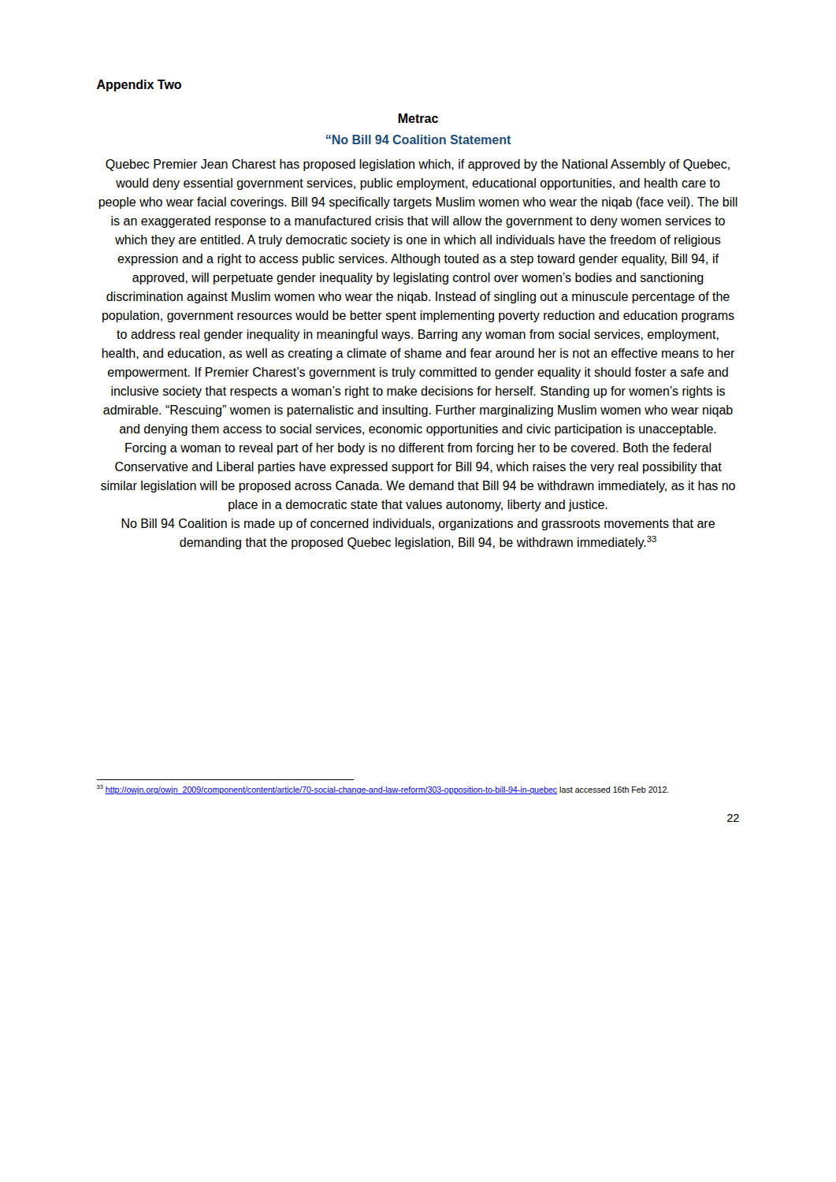Appendix Two
Metrac
“No Bill 94 Coalition Statement
Quebec Premier Jean Charest has proposed legislation which, if approved by the National Assembly of Quebec, would deny essential government services, public employment, educational opportunities, and health care to people who wear facial coverings. Bill 94 specifically targets Muslim women who wear the niqab (face veil). The bill is an exaggerated response to a manufactured crisis that will allow the government to deny women services to which they are entitled. A truly democratic society is one in which all individuals have the freedom of religious expression and a right to access public services. Although touted as a step toward gender equality, Bill 94, if approved, will perpetuate gender inequality by legislating control over women’s bodies and sanctioning discrimination against Muslim women who wear the niqab. Instead of singling out a minuscule percentage of the population, government resources would be better spent implementing poverty reduction and education programs to address real gender inequality in meaningful ways. Barring any woman from social services, employment, health, and education, as well as creating a climate of shame and fear around her is not an effective means to her empowerment. If Premier Charest’s government is truly committed to gender equality it should foster a safe and inclusive society that respects a woman’s right to make decisions for herself. Standing up for women’s rights is admirable. “Rescuing” women is paternalistic and insulting. Further marginalizing Muslim women who wear niqab and denying them access to social services, economic opportunities and civic participation is unacceptable. Forcing a woman to reveal part of her body is no different from forcing her to be covered. Both the federal Conservative and Liberal parties have expressed support for Bill 94, which raises the very real possibility that similar legislation will be proposed across Canada. We demand that Bill 94 be withdrawn immediately, as it has no place in a democratic state that values autonomy, liberty and justice.
No Bill 94 Coalition is made up of concerned individuals, organizations and grassroots movements that are demanding that the proposed Quebec legislation, Bill 94, be withdrawn immediately.33
33 http://owjn.org/owjn_2009/component/content/article/70-social-change-and-law-reform/303-opposition-to-bill-94-in-quebec last accessed 16th Feb 2012.
22